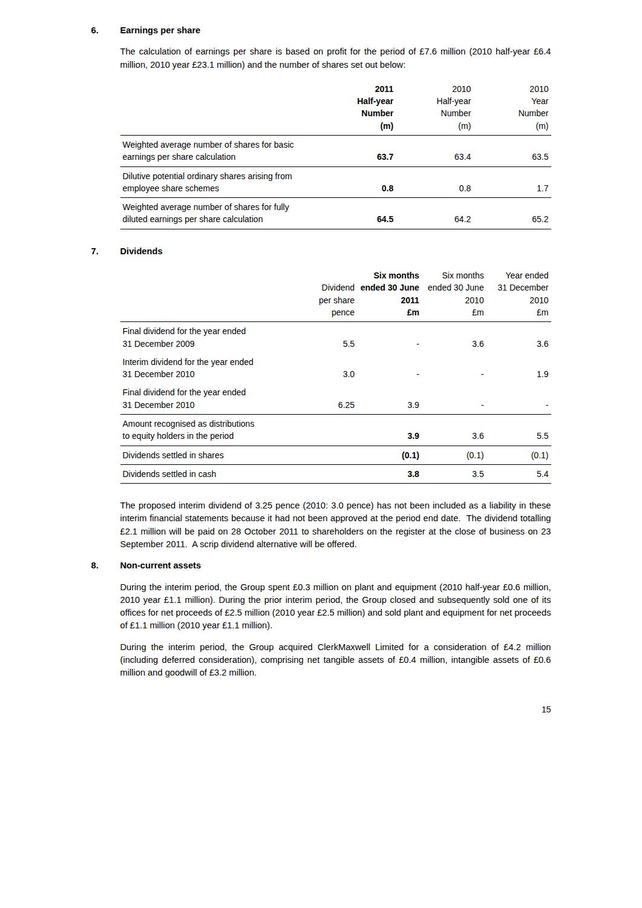6. Earnings per share
The calculation of earnings per share is based on profit for the period of £7.6 million (2010 half-year £6.4 million, 2010 year £23.1 million) and the number of shares set out below:
| | 2011 Half-year Number (m) | 2010 Half-year Number (m) | 2010 Year Number (m) |
| --- | --- | --- | --- |
| Weighted average number of shares for basic earnings per share calculation | 63.7 | 63.4 | 63.5 |
| Dilutive potential ordinary shares arising from employee share schemes | 0.8 | 0.8 | 1.7 |
| Weighted average number of shares for fully diluted earnings per share calculation | 64.5 | 64.2 | 65.2 |
7. Dividends
| | Dividend per share pence | Six months ended 30 June 2011 £m | Six months ended 30 June 2010 £m | Year ended 31 December 2010 £m |
| --- | --- | --- | --- | --- |
| Final dividend for the year ended 31 December 2009 | 5.5 | - | 3.6 | 3.6 |
| Interim dividend for the year ended 31 December 2010 | 3.0 | - | - | 1.9 |
| Final dividend for the year ended 31 December 2010 | 6.25 | 3.9 | - | - |
| Amount recognised as distributions to equity holders in the period | | 3.9 | 3.6 | 5.5 |
| Dividends settled in shares | | (0.1) | (0.1) | (0.1) |
| Dividends settled in cash | | 3.8 | 3.5 | 5.4 |
The proposed interim dividend of 3.25 pence (2010: 3.0 pence) has not been included as a liability in these interim financial statements because it had not been approved at the period end date. The dividend totalling £2.1 million will be paid on 28 October 2011 to shareholders on the register at the close of business on 23 September 2011. A scrip dividend alternative will be offered.
8. Non-current assets
During the interim period, the Group spent £0.3 million on plant and equipment (2010 half-year £0.6 million, 2010 year £1.1 million). During the prior interim period, the Group closed and subsequently sold one of its offices for net proceeds of £2.5 million (2010 year £2.5 million) and sold plant and equipment for net proceeds of £1.1 million (2010 year £1.1 million).
During the interim period, the Group acquired ClerkMaxwell Limited for a consideration of £4.2 million (including deferred consideration), comprising net tangible assets of £0.4 million, intangible assets of £0.6 million and goodwill of £3.2 million.
15